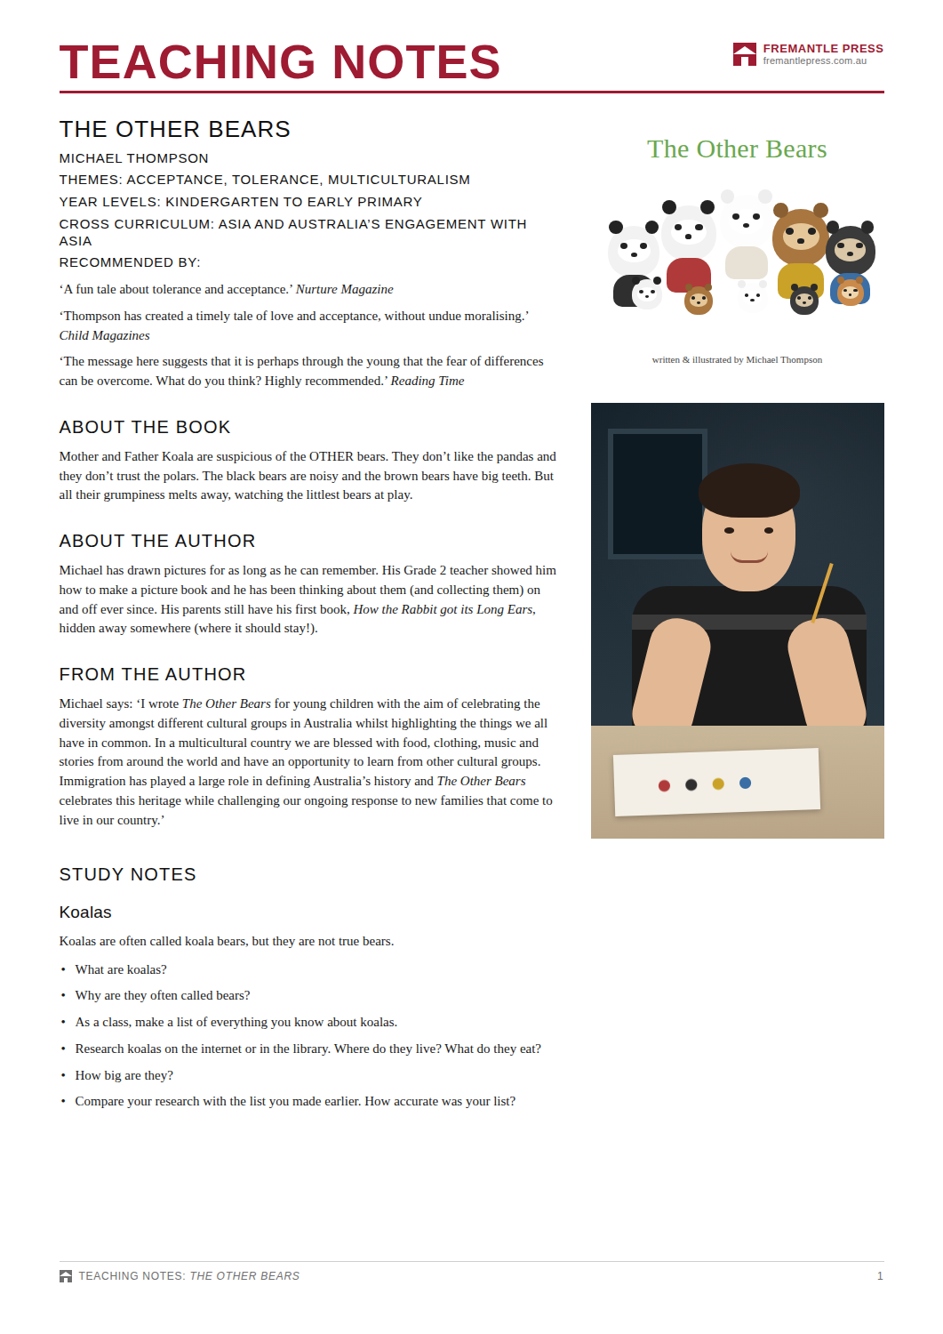Teaching Notes
Fremantle Press
fremantlepress.com.au
The Other Bears
Michael Thompson
Themes: Acceptance, Tolerance, Multiculturalism
Year Levels: Kindergarten to Early Primary
Cross Curriculum: Asia and Australia’s Engagement with Asia
Recommended by:
‘A fun tale about tolerance and acceptance.’ Nurture Magazine
‘Thompson has created a timely tale of love and acceptance, without undue moralising.’ Child Magazines
‘The message here suggests that it is perhaps through the young that the fear of differences can be overcome. What do you think? Highly recommended.’ Reading Time
About the Book
Mother and Father Koala are suspicious of the OTHER bears. They don’t like the pandas and they don’t trust the polars. The black bears are noisy and the brown bears have big teeth. But all their grumpiness melts away, watching the littlest bears at play.
About the Author
Michael has drawn pictures for as long as he can remember. His Grade 2 teacher showed him how to make a picture book and he has been thinking about them (and collecting them) on and off ever since. His parents still have his first book, How the Rabbit got its Long Ears, hidden away somewhere (where it should stay!).
From the Author
Michael says: ‘I wrote The Other Bears for young children with the aim of celebrating the diversity amongst different cultural groups in Australia whilst highlighting the things we all have in common. In a multicultural country we are blessed with food, clothing, music and stories from around the world and have an opportunity to learn from other cultural groups. Immigration has played a large role in defining Australia’s history and The Other Bears celebrates this heritage while challenging our ongoing response to new families that come to live in our country.’
The Other Bears
written & illustrated by Michael Thompson
Study Notes
Koalas
Koalas are often called koala bears, but they are not true bears.
What are koalas?
Why are they often called bears?
As a class, make a list of everything you know about koalas.
Research koalas on the internet or in the library. Where do they live? What do they eat?
How big are they?
Compare your research with the list you made earlier. How accurate was your list?
Teaching Notes: The Other Bears
1